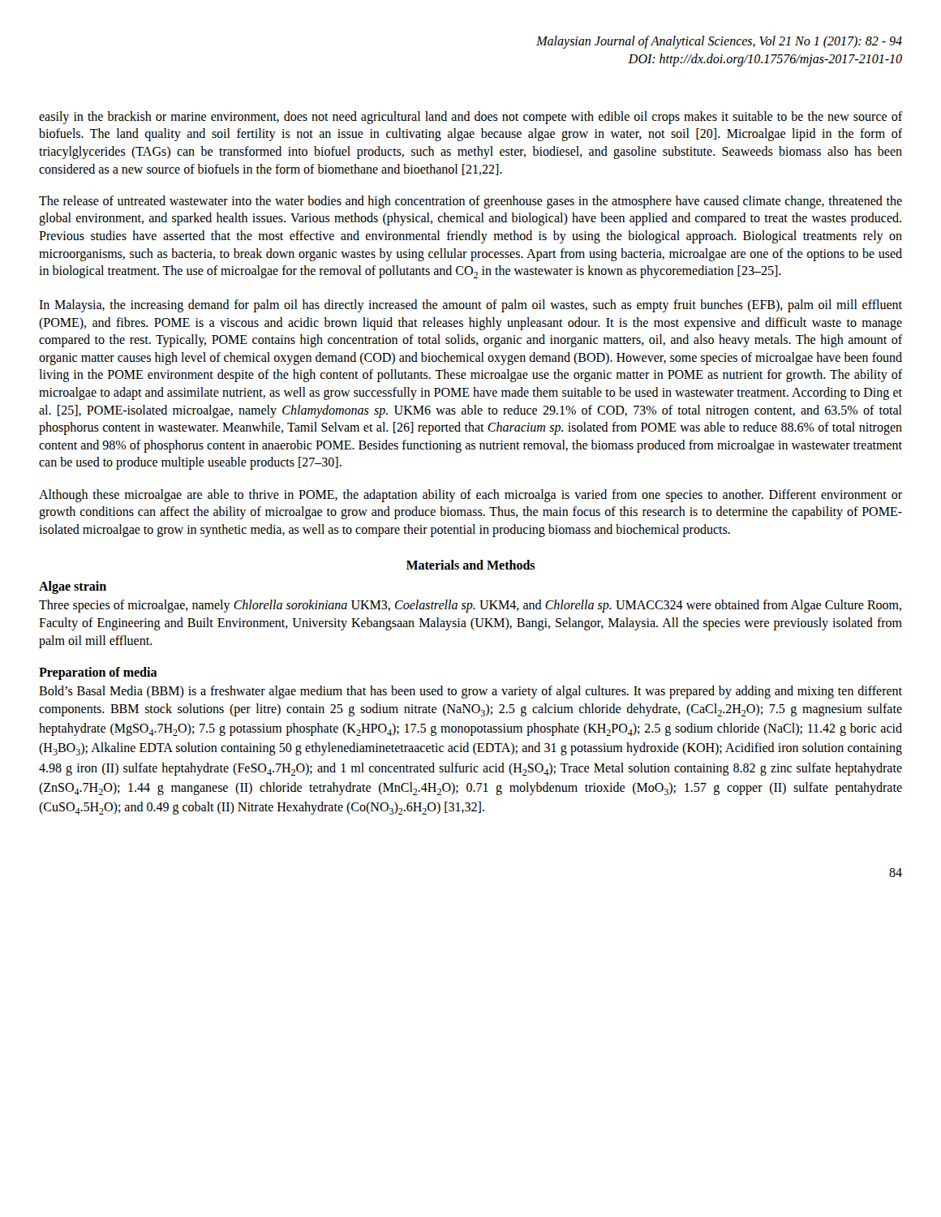Malaysian Journal of Analytical Sciences, Vol 21 No 1 (2017): 82 - 94
DOI: http://dx.doi.org/10.17576/mjas-2017-2101-10
easily in the brackish or marine environment, does not need agricultural land and does not compete with edible oil crops makes it suitable to be the new source of biofuels. The land quality and soil fertility is not an issue in cultivating algae because algae grow in water, not soil [20]. Microalgae lipid in the form of triacylglycerides (TAGs) can be transformed into biofuel products, such as methyl ester, biodiesel, and gasoline substitute. Seaweeds biomass also has been considered as a new source of biofuels in the form of biomethane and bioethanol [21,22].
The release of untreated wastewater into the water bodies and high concentration of greenhouse gases in the atmosphere have caused climate change, threatened the global environment, and sparked health issues. Various methods (physical, chemical and biological) have been applied and compared to treat the wastes produced. Previous studies have asserted that the most effective and environmental friendly method is by using the biological approach. Biological treatments rely on microorganisms, such as bacteria, to break down organic wastes by using cellular processes. Apart from using bacteria, microalgae are one of the options to be used in biological treatment. The use of microalgae for the removal of pollutants and CO2 in the wastewater is known as phycoremediation [23–25].
In Malaysia, the increasing demand for palm oil has directly increased the amount of palm oil wastes, such as empty fruit bunches (EFB), palm oil mill effluent (POME), and fibres. POME is a viscous and acidic brown liquid that releases highly unpleasant odour. It is the most expensive and difficult waste to manage compared to the rest. Typically, POME contains high concentration of total solids, organic and inorganic matters, oil, and also heavy metals. The high amount of organic matter causes high level of chemical oxygen demand (COD) and biochemical oxygen demand (BOD). However, some species of microalgae have been found living in the POME environment despite of the high content of pollutants. These microalgae use the organic matter in POME as nutrient for growth. The ability of microalgae to adapt and assimilate nutrient, as well as grow successfully in POME have made them suitable to be used in wastewater treatment. According to Ding et al. [25], POME-isolated microalgae, namely Chlamydomonas sp. UKM6 was able to reduce 29.1% of COD, 73% of total nitrogen content, and 63.5% of total phosphorus content in wastewater. Meanwhile, Tamil Selvam et al. [26] reported that Characium sp. isolated from POME was able to reduce 88.6% of total nitrogen content and 98% of phosphorus content in anaerobic POME. Besides functioning as nutrient removal, the biomass produced from microalgae in wastewater treatment can be used to produce multiple useable products [27–30].
Although these microalgae are able to thrive in POME, the adaptation ability of each microalga is varied from one species to another. Different environment or growth conditions can affect the ability of microalgae to grow and produce biomass. Thus, the main focus of this research is to determine the capability of POME-isolated microalgae to grow in synthetic media, as well as to compare their potential in producing biomass and biochemical products.
Materials and Methods
Algae strain
Three species of microalgae, namely Chlorella sorokiniana UKM3, Coelastrella sp. UKM4, and Chlorella sp. UMACC324 were obtained from Algae Culture Room, Faculty of Engineering and Built Environment, University Kebangsaan Malaysia (UKM), Bangi, Selangor, Malaysia. All the species were previously isolated from palm oil mill effluent.
Preparation of media
Bold’s Basal Media (BBM) is a freshwater algae medium that has been used to grow a variety of algal cultures. It was prepared by adding and mixing ten different components. BBM stock solutions (per litre) contain 25 g sodium nitrate (NaNO3); 2.5 g calcium chloride dehydrate, (CaCl2.2H2O); 7.5 g magnesium sulfate heptahydrate (MgSO4.7H2O); 7.5 g potassium phosphate (K2HPO4); 17.5 g monopotassium phosphate (KH2PO4); 2.5 g sodium chloride (NaCl); 11.42 g boric acid (H3BO3); Alkaline EDTA solution containing 50 g ethylenediaminetetraacetic acid (EDTA); and 31 g potassium hydroxide (KOH); Acidified iron solution containing 4.98 g iron (II) sulfate heptahydrate (FeSO4.7H2O); and 1 ml concentrated sulfuric acid (H2SO4); Trace Metal solution containing 8.82 g zinc sulfate heptahydrate (ZnSO4.7H2O); 1.44 g manganese (II) chloride tetrahydrate (MnCl2.4H2O); 0.71 g molybdenum trioxide (MoO3); 1.57 g copper (II) sulfate pentahydrate (CuSO4.5H2O); and 0.49 g cobalt (II) Nitrate Hexahydrate (Co(NO3)2.6H2O) [31,32].
84